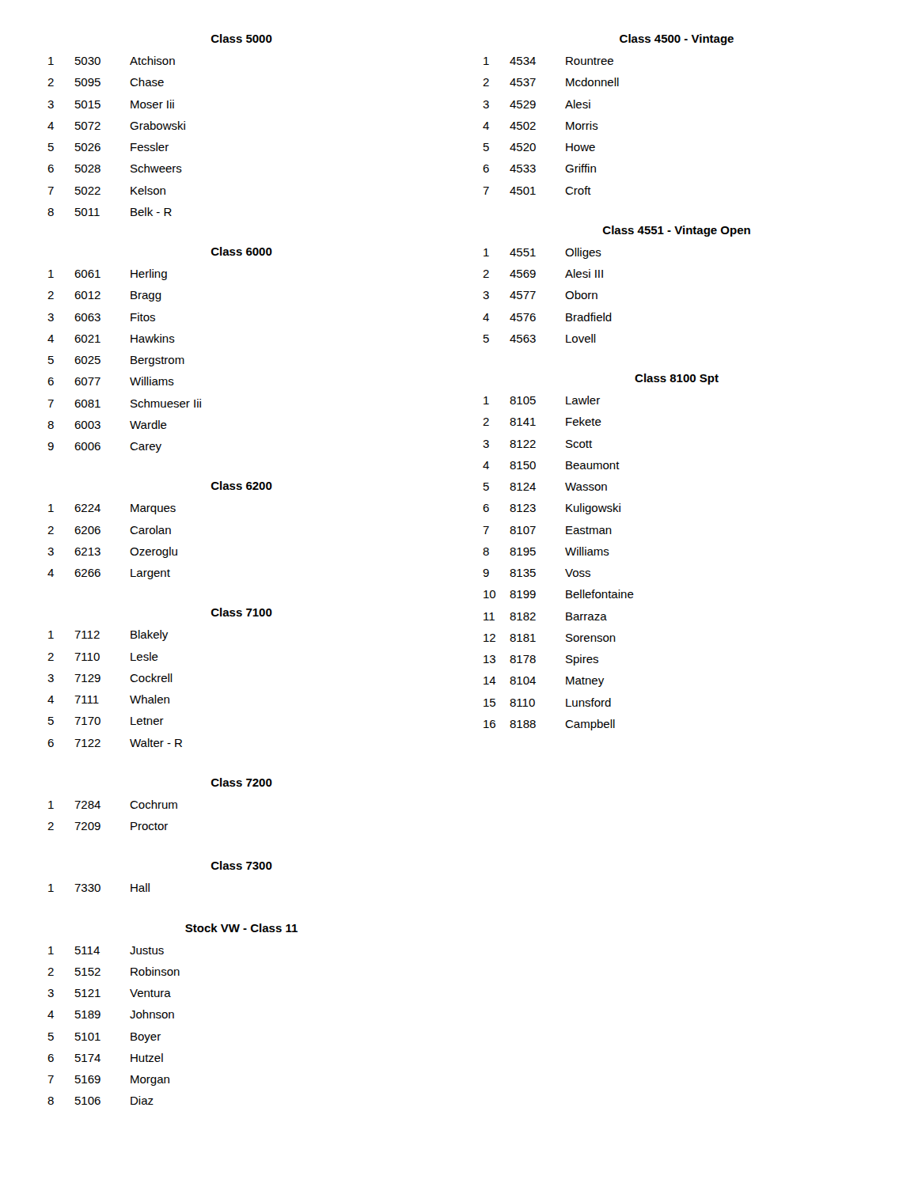Class 5000
| 1 | 5030 | Atchison |
| 2 | 5095 | Chase |
| 3 | 5015 | Moser Iii |
| 4 | 5072 | Grabowski |
| 5 | 5026 | Fessler |
| 6 | 5028 | Schweers |
| 7 | 5022 | Kelson |
| 8 | 5011 | Belk - R |
Class 6000
| 1 | 6061 | Herling |
| 2 | 6012 | Bragg |
| 3 | 6063 | Fitos |
| 4 | 6021 | Hawkins |
| 5 | 6025 | Bergstrom |
| 6 | 6077 | Williams |
| 7 | 6081 | Schmueser Iii |
| 8 | 6003 | Wardle |
| 9 | 6006 | Carey |
Class 6200
| 1 | 6224 | Marques |
| 2 | 6206 | Carolan |
| 3 | 6213 | Ozeroglu |
| 4 | 6266 | Largent |
Class 7100
| 1 | 7112 | Blakely |
| 2 | 7110 | Lesle |
| 3 | 7129 | Cockrell |
| 4 | 7111 | Whalen |
| 5 | 7170 | Letner |
| 6 | 7122 | Walter - R |
Class 7200
| 1 | 7284 | Cochrum |
| 2 | 7209 | Proctor |
Class 7300
| 1 | 7330 | Hall |
Stock VW - Class 11
| 1 | 5114 | Justus |
| 2 | 5152 | Robinson |
| 3 | 5121 | Ventura |
| 4 | 5189 | Johnson |
| 5 | 5101 | Boyer |
| 6 | 5174 | Hutzel |
| 7 | 5169 | Morgan |
| 8 | 5106 | Diaz |
Class 4500 - Vintage
| 1 | 4534 | Rountree |
| 2 | 4537 | Mcdonnell |
| 3 | 4529 | Alesi |
| 4 | 4502 | Morris |
| 5 | 4520 | Howe |
| 6 | 4533 | Griffin |
| 7 | 4501 | Croft |
Class 4551 - Vintage Open
| 1 | 4551 | Olliges |
| 2 | 4569 | Alesi III |
| 3 | 4577 | Oborn |
| 4 | 4576 | Bradfield |
| 5 | 4563 | Lovell |
Class 8100 Spt
| 1 | 8105 | Lawler |
| 2 | 8141 | Fekete |
| 3 | 8122 | Scott |
| 4 | 8150 | Beaumont |
| 5 | 8124 | Wasson |
| 6 | 8123 | Kuligowski |
| 7 | 8107 | Eastman |
| 8 | 8195 | Williams |
| 9 | 8135 | Voss |
| 10 | 8199 | Bellefontaine |
| 11 | 8182 | Barraza |
| 12 | 8181 | Sorenson |
| 13 | 8178 | Spires |
| 14 | 8104 | Matney |
| 15 | 8110 | Lunsford |
| 16 | 8188 | Campbell |